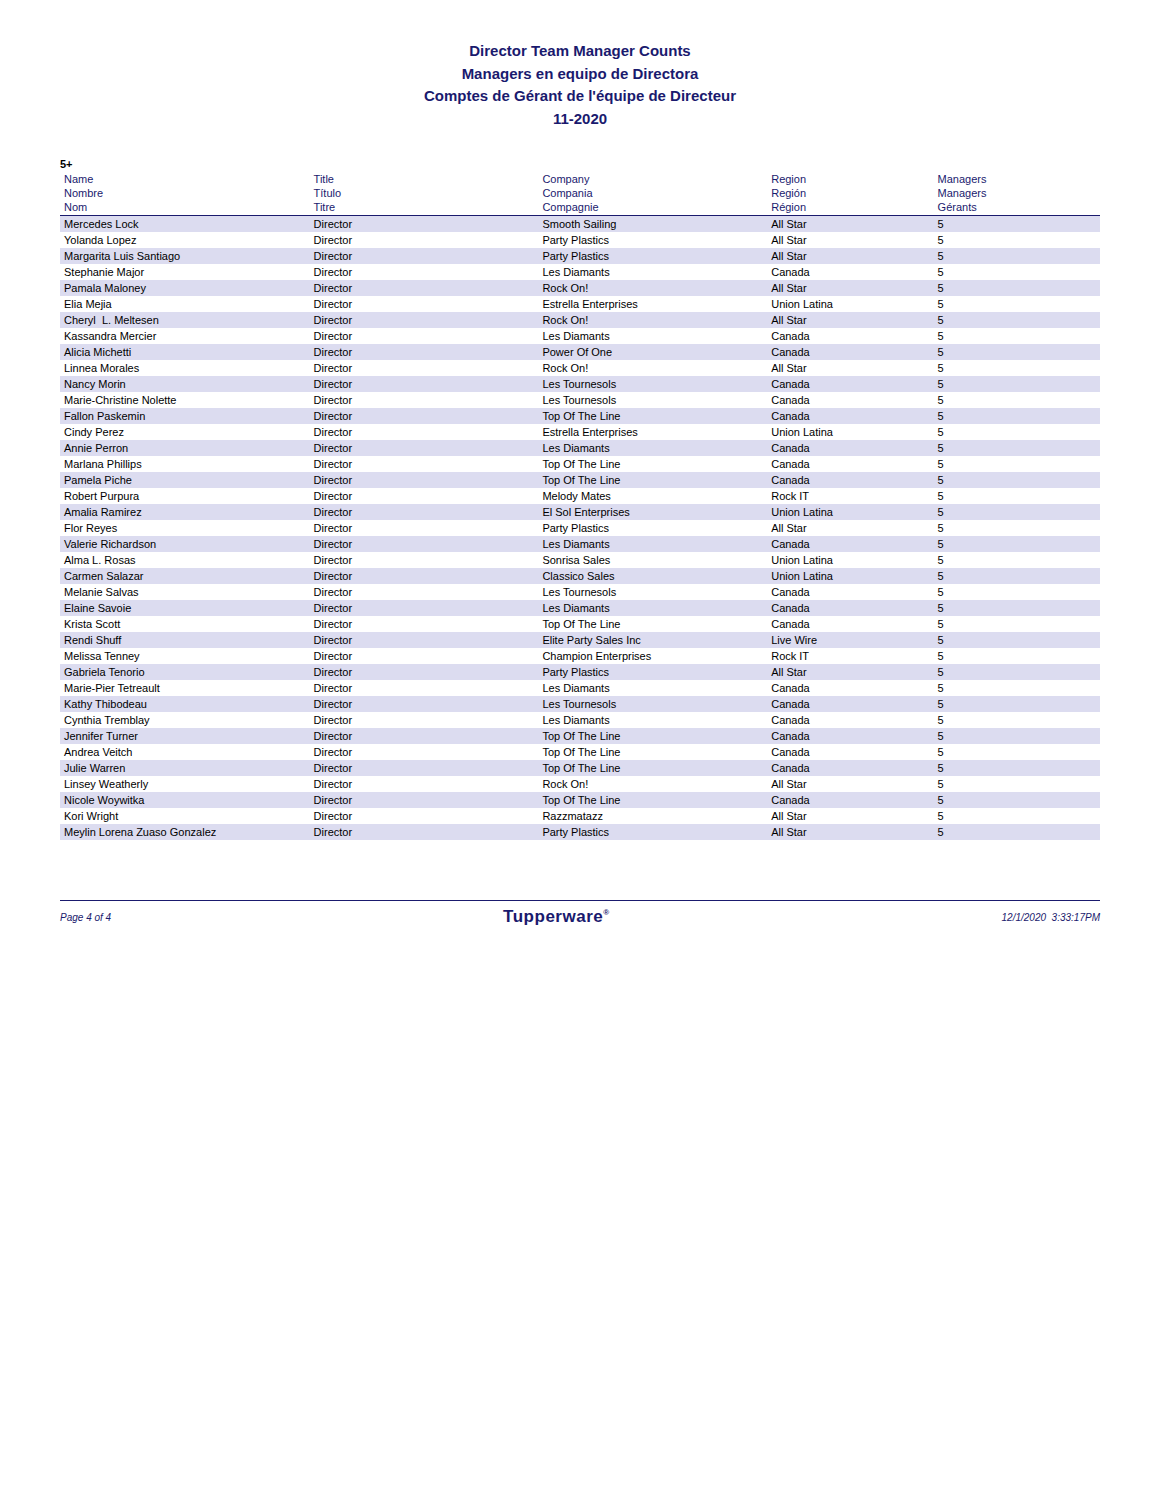Director Team Manager Counts
Managers en equipo de Directora
Comptes de Gérant de l'équipe de Directeur
11-2020
5+
| Name | Title | Company | Region | Managers |
| --- | --- | --- | --- | --- |
| Nombre | Título | Compania | Región | Managers |
| Nom | Titre | Compagnie | Région | Gérants |
| Mercedes Lock | Director | Smooth Sailing | All Star | 5 |
| Yolanda Lopez | Director | Party Plastics | All Star | 5 |
| Margarita Luis Santiago | Director | Party Plastics | All Star | 5 |
| Stephanie Major | Director | Les Diamants | Canada | 5 |
| Pamala Maloney | Director | Rock On! | All Star | 5 |
| Elia Mejia | Director | Estrella Enterprises | Union Latina | 5 |
| Cheryl L. Meltesen | Director | Rock On! | All Star | 5 |
| Kassandra Mercier | Director | Les Diamants | Canada | 5 |
| Alicia Michetti | Director | Power Of One | Canada | 5 |
| Linnea Morales | Director | Rock On! | All Star | 5 |
| Nancy Morin | Director | Les Tournesols | Canada | 5 |
| Marie-Christine Nolette | Director | Les Tournesols | Canada | 5 |
| Fallon Paskemin | Director | Top Of The Line | Canada | 5 |
| Cindy Perez | Director | Estrella Enterprises | Union Latina | 5 |
| Annie Perron | Director | Les Diamants | Canada | 5 |
| Marlana Phillips | Director | Top Of The Line | Canada | 5 |
| Pamela Piche | Director | Top Of The Line | Canada | 5 |
| Robert Purpura | Director | Melody Mates | Rock IT | 5 |
| Amalia Ramirez | Director | El Sol Enterprises | Union Latina | 5 |
| Flor Reyes | Director | Party Plastics | All Star | 5 |
| Valerie Richardson | Director | Les Diamants | Canada | 5 |
| Alma L. Rosas | Director | Sonrisa Sales | Union Latina | 5 |
| Carmen Salazar | Director | Classico Sales | Union Latina | 5 |
| Melanie Salvas | Director | Les Tournesols | Canada | 5 |
| Elaine Savoie | Director | Les Diamants | Canada | 5 |
| Krista Scott | Director | Top Of The Line | Canada | 5 |
| Rendi Shuff | Director | Elite Party Sales Inc | Live Wire | 5 |
| Melissa Tenney | Director | Champion Enterprises | Rock IT | 5 |
| Gabriela Tenorio | Director | Party Plastics | All Star | 5 |
| Marie-Pier Tetreault | Director | Les Diamants | Canada | 5 |
| Kathy Thibodeau | Director | Les Tournesols | Canada | 5 |
| Cynthia Tremblay | Director | Les Diamants | Canada | 5 |
| Jennifer Turner | Director | Top Of The Line | Canada | 5 |
| Andrea Veitch | Director | Top Of The Line | Canada | 5 |
| Julie Warren | Director | Top Of The Line | Canada | 5 |
| Linsey Weatherly | Director | Rock On! | All Star | 5 |
| Nicole Woywitka | Director | Top Of The Line | Canada | 5 |
| Kori Wright | Director | Razzmatazz | All Star | 5 |
| Meylin Lorena Zuaso Gonzalez | Director | Party Plastics | All Star | 5 |
Page 4 of 4 Tupperware® 12/1/2020 3:33:17PM